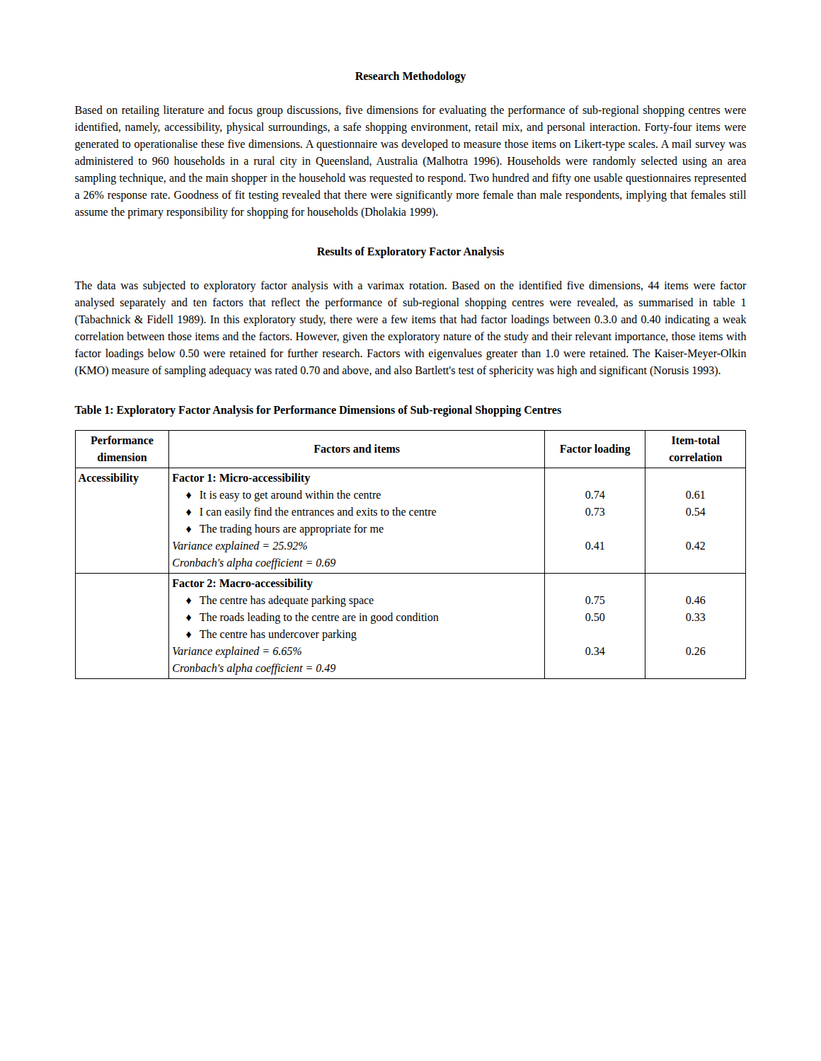Research Methodology
Based on retailing literature and focus group discussions, five dimensions for evaluating the performance of sub-regional shopping centres were identified, namely, accessibility, physical surroundings, a safe shopping environment, retail mix, and personal interaction. Forty-four items were generated to operationalise these five dimensions. A questionnaire was developed to measure those items on Likert-type scales. A mail survey was administered to 960 households in a rural city in Queensland, Australia (Malhotra 1996). Households were randomly selected using an area sampling technique, and the main shopper in the household was requested to respond. Two hundred and fifty one usable questionnaires represented a 26% response rate. Goodness of fit testing revealed that there were significantly more female than male respondents, implying that females still assume the primary responsibility for shopping for households (Dholakia 1999).
Results of Exploratory Factor Analysis
The data was subjected to exploratory factor analysis with a varimax rotation. Based on the identified five dimensions, 44 items were factor analysed separately and ten factors that reflect the performance of sub-regional shopping centres were revealed, as summarised in table 1 (Tabachnick & Fidell 1989). In this exploratory study, there were a few items that had factor loadings between 0.3.0 and 0.40 indicating a weak correlation between those items and the factors. However, given the exploratory nature of the study and their relevant importance, those items with factor loadings below 0.50 were retained for further research. Factors with eigenvalues greater than 1.0 were retained. The Kaiser-Meyer-Olkin (KMO) measure of sampling adequacy was rated 0.70 and above, and also Bartlett's test of sphericity was high and significant (Norusis 1993).
Table 1: Exploratory Factor Analysis for Performance Dimensions of Sub-regional Shopping Centres
| Performance dimension | Factors and items | Factor loading | Item-total correlation |
| --- | --- | --- | --- |
| Accessibility | Factor 1: Micro-accessibility It is easy to get around within the centre I can easily find the entrances and exits to the centre The trading hours are appropriate for me Variance explained = 25.92% Cronbach's alpha coefficient = 0.69 | 0.74 0.73 0.41 | 0.61 0.54 0.42 |
| | Factor 2: Macro-accessibility The centre has adequate parking space The roads leading to the centre are in good condition The centre has undercover parking Variance explained = 6.65% Cronbach's alpha coefficient = 0.49 | 0.75 0.50 0.34 | 0.46 0.33 0.26 |